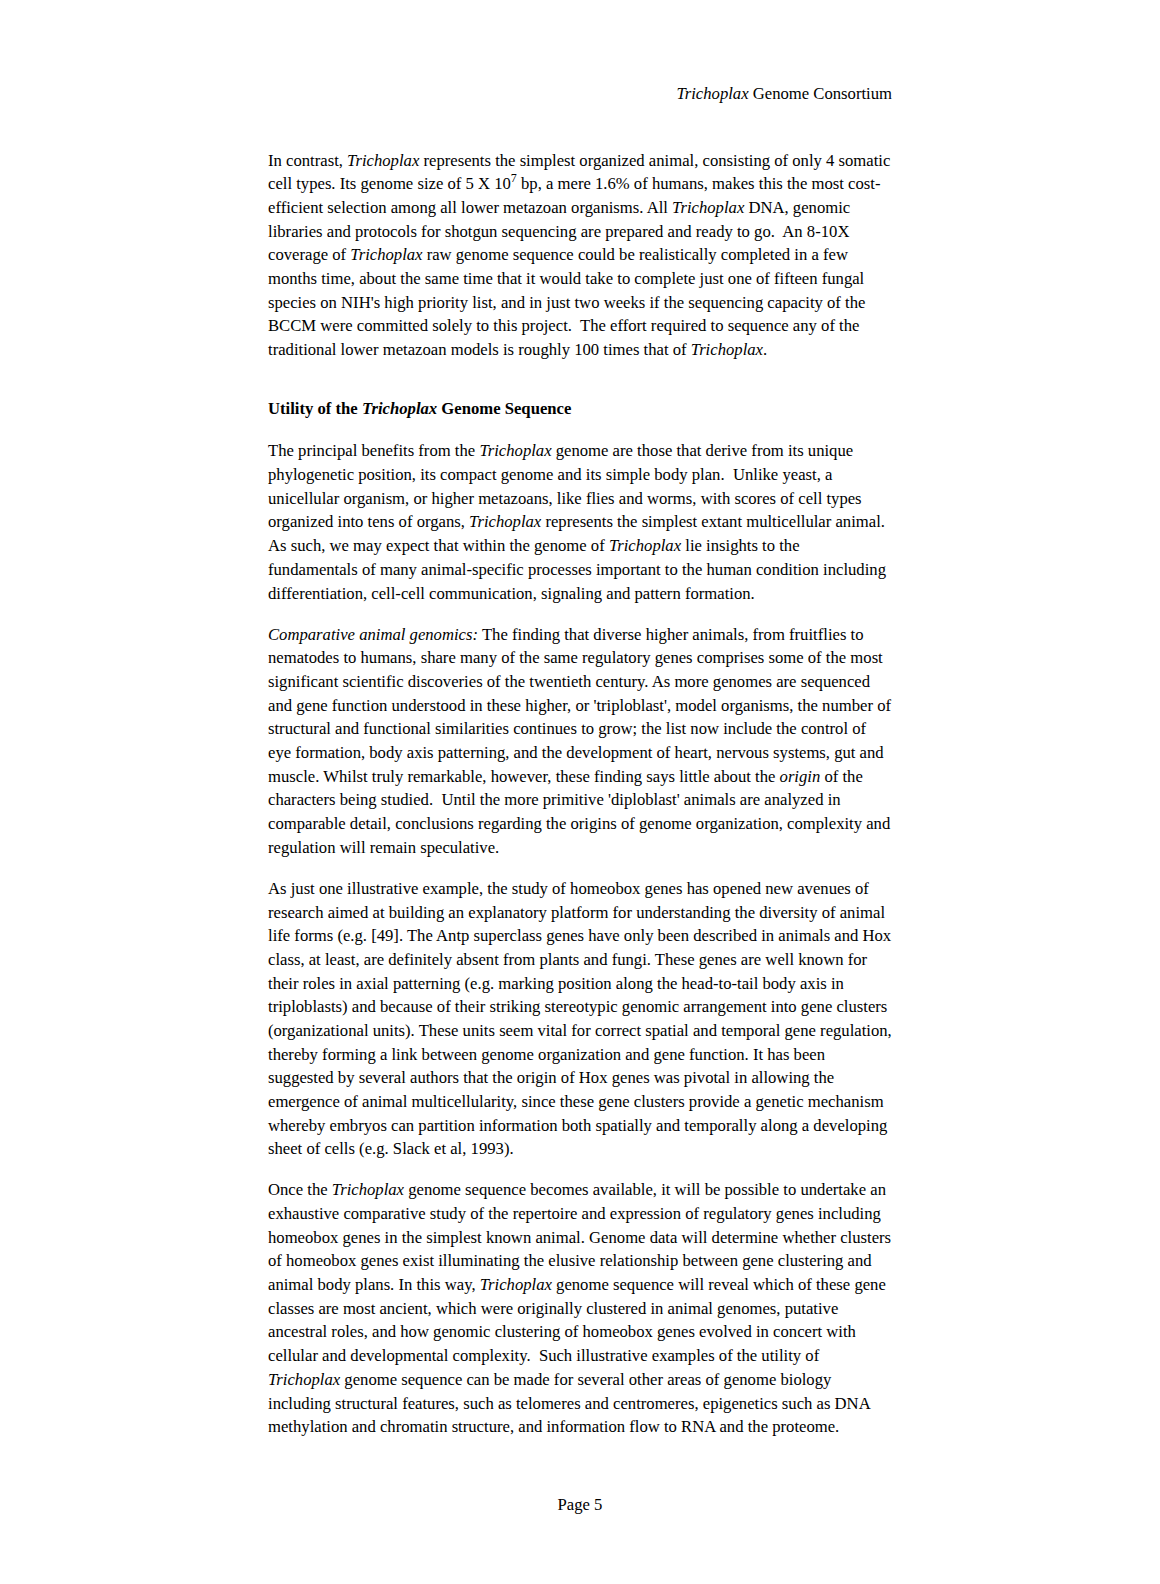Trichoplax Genome Consortium
In contrast, Trichoplax represents the simplest organized animal, consisting of only 4 somatic cell types. Its genome size of 5 X 107 bp, a mere 1.6% of humans, makes this the most cost-efficient selection among all lower metazoan organisms. All Trichoplax DNA, genomic libraries and protocols for shotgun sequencing are prepared and ready to go. An 8-10X coverage of Trichoplax raw genome sequence could be realistically completed in a few months time, about the same time that it would take to complete just one of fifteen fungal species on NIH's high priority list, and in just two weeks if the sequencing capacity of the BCCM were committed solely to this project. The effort required to sequence any of the traditional lower metazoan models is roughly 100 times that of Trichoplax.
Utility of the Trichoplax Genome Sequence
The principal benefits from the Trichoplax genome are those that derive from its unique phylogenetic position, its compact genome and its simple body plan. Unlike yeast, a unicellular organism, or higher metazoans, like flies and worms, with scores of cell types organized into tens of organs, Trichoplax represents the simplest extant multicellular animal. As such, we may expect that within the genome of Trichoplax lie insights to the fundamentals of many animal-specific processes important to the human condition including differentiation, cell-cell communication, signaling and pattern formation.
Comparative animal genomics: The finding that diverse higher animals, from fruitflies to nematodes to humans, share many of the same regulatory genes comprises some of the most significant scientific discoveries of the twentieth century. As more genomes are sequenced and gene function understood in these higher, or 'triploblast', model organisms, the number of structural and functional similarities continues to grow; the list now include the control of eye formation, body axis patterning, and the development of heart, nervous systems, gut and muscle. Whilst truly remarkable, however, these finding says little about the origin of the characters being studied. Until the more primitive 'diploblast' animals are analyzed in comparable detail, conclusions regarding the origins of genome organization, complexity and regulation will remain speculative.
As just one illustrative example, the study of homeobox genes has opened new avenues of research aimed at building an explanatory platform for understanding the diversity of animal life forms (e.g. [49]. The Antp superclass genes have only been described in animals and Hox class, at least, are definitely absent from plants and fungi. These genes are well known for their roles in axial patterning (e.g. marking position along the head-to-tail body axis in triploblasts) and because of their striking stereotypic genomic arrangement into gene clusters (organizational units). These units seem vital for correct spatial and temporal gene regulation, thereby forming a link between genome organization and gene function. It has been suggested by several authors that the origin of Hox genes was pivotal in allowing the emergence of animal multicellularity, since these gene clusters provide a genetic mechanism whereby embryos can partition information both spatially and temporally along a developing sheet of cells (e.g. Slack et al, 1993).
Once the Trichoplax genome sequence becomes available, it will be possible to undertake an exhaustive comparative study of the repertoire and expression of regulatory genes including homeobox genes in the simplest known animal. Genome data will determine whether clusters of homeobox genes exist illuminating the elusive relationship between gene clustering and animal body plans. In this way, Trichoplax genome sequence will reveal which of these gene classes are most ancient, which were originally clustered in animal genomes, putative ancestral roles, and how genomic clustering of homeobox genes evolved in concert with cellular and developmental complexity. Such illustrative examples of the utility of Trichoplax genome sequence can be made for several other areas of genome biology including structural features, such as telomeres and centromeres, epigenetics such as DNA methylation and chromatin structure, and information flow to RNA and the proteome.
Page 5